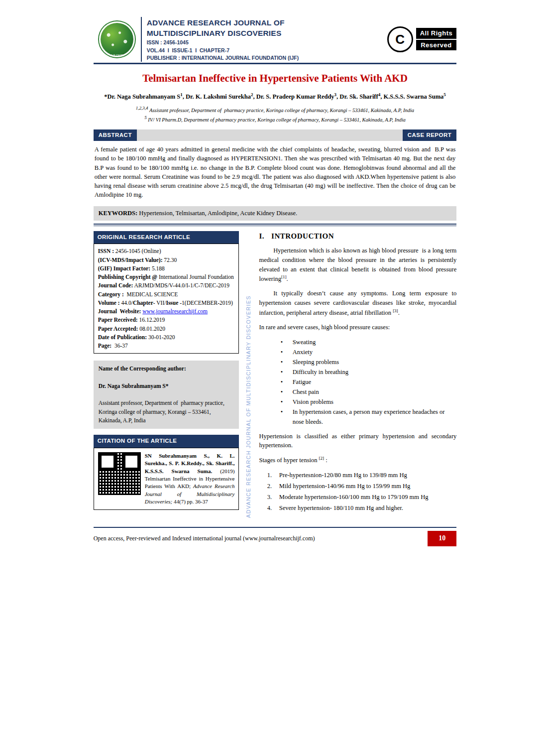ARJMD
ADVANCE RESEARCH JOURNAL OF MULTIDISCIPLINARY DISCOVERIES
ISSN : 2456-1045
VOL.44 I ISSUE-1 I CHAPTER-7
PUBLISHER : INTERNATIONAL JOURNAL FOUNDATION (IJF)
C
All Rights Reserved
Telmisartan Ineffective in Hypertensive Patients With AKD
*Dr. Naga Subrahmanyam S1, Dr. K. Lakshmi Surekha2, Dr. S. Pradeep Kumar Reddy3, Dr. Sk. Shariff4, K.S.S.S. Swarna Suma5
1,2,3,4 Assistant professor, Department of pharmacy practice, Koringa college of pharmacy, Korangi – 533461, Kakinada, A.P, India
5 IV/ VI Pharm.D, Department of pharmacy practice, Koringa college of pharmacy, Korangi – 533461, Kakinada, A.P, India
ABSTRACT
CASE REPORT
A female patient of age 40 years admitted in general medicine with the chief complaints of headache, sweating, blurred vision and B.P was found to be 180/100 mmHg and finally diagnosed as HYPERTENSION1. Then she was prescribed with Telmisartan 40 mg. But the next day B.P was found to be 180/100 mmHg i.e. no change in the B.P. Complete blood count was done. Hemoglobinwas found abnormal and all the other were normal. Serum Creatinine was found to be 2.9 mcg/dl. The patient was also diagnosed with AKD.When hypertensive patient is also having renal disease with serum creatinine above 2.5 mcg/dl, the drug Telmisartan (40 mg) will be ineffective. Then the choice of drug can be Amlodipine 10 mg.
KEYWORDS: Hypertension, Telmisartan, Amlodipine, Acute Kidney Disease.
ORIGINAL RESEARCH ARTICLE
ISSN : 2456-1045 (Online)
(ICV-MDS/Impact Value): 72.30
(GIF) Impact Factor: 5.188
Publishing Copyright @ International Journal Foundation
Journal Code: ARJMD/MDS/V-44.0/I-1/C-7/DEC-2019
Category : MEDICAL SCIENCE
Volume : 44.0/Chapter- VII/Issue -1(DECEMBER-2019)
Journal Website: www.journalresearchijf.com
Paper Received: 16.12.2019
Paper Accepted: 08.01.2020
Date of Publication: 30-01-2020
Page: 36-37
Name of the Corresponding author:
Dr. Naga Subrahmanyam S*
Assistant professor, Department of pharmacy practice, Koringa college of pharmacy, Korangi – 533461, Kakinada, A.P, India
CITATION OF THE ARTICLE
SN Subrahmanyam S., K. L. Surekha., S. P. K.Reddy., Sk. Shariff., K.S.S.S. Swarna Suma. (2019) Telmisartan Ineffective in Hypertensive Patients With AKD; Advance Research Journal of Multidisciplinary Discoveries; 44(7) pp. 36-37
ADVANCE RESEARCH JOURNAL OF MULTIDISCIPLINARY DISCOVERIES
I. INTRODUCTION
Hypertension which is also known as high blood pressure is a long term medical condition where the blood pressure in the arteries is persistently elevated to an extent that clinical benefit is obtained from blood pressure lowering[1].
It typically doesn’t cause any symptoms. Long term exposure to hypertension causes severe cardiovascular diseases like stroke, myocardial infarction, peripheral artery disease, atrial fibrillation [3].
In rare and severe cases, high blood pressure causes:
Sweating
Anxiety
Sleeping problems
Difficulty in breathing
Fatigue
Chest pain
Vision problems
In hypertension cases, a person may experience headaches or nose bleeds.
Hypertension is classified as either primary hypertension and secondary hypertension.
Stages of hyper tension [2] :
Pre-hypertesnion-120/80 mm Hg to 139/89 mm Hg
Mild hypertension-140/96 mm Hg to 159/99 mm Hg
Moderate hypertension-160/100 mm Hg to 179/109 mm Hg
Severe hypertension- 180/110 mm Hg and higher.
Open access, Peer-reviewed and Indexed international journal (www.journalresearchijf.com)
10